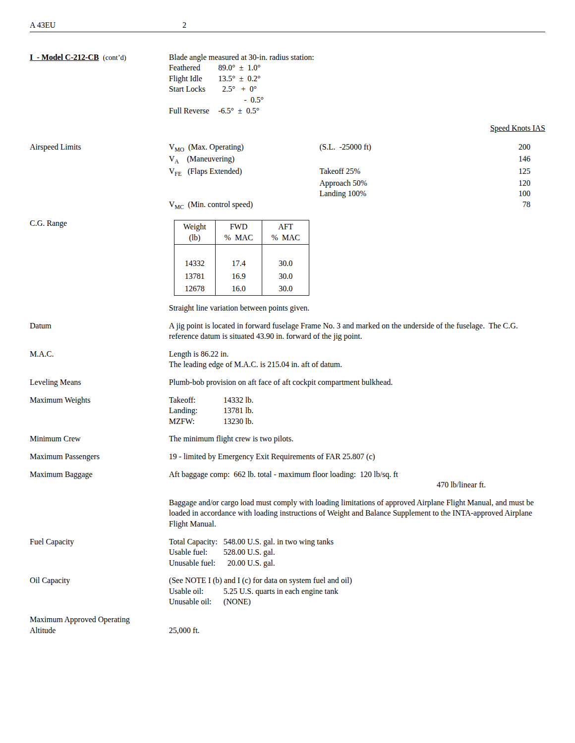A 43EU 2
| I - Model C-212-CB (cont’d) | Blade angle measured at 30-in. radius station: / Feathered / 89.0° ± 1.0° / / Flight Idle / 13.5° ± 0.2° / / Start Locks / 2.5° + 0° / / / - 0.5° / / Full Reverse / -6.5° ± 0.5° / |
| | Speed Knots IAS |
| Airspeed Limits | / V MO (Max. Operating) / (S.L. -25000 ft) / 200 / / V A (Maneuvering) / / 146 / / V FE (Flaps Extended) / Takeoff 25% / 125 / / / Approach 50% / 120 / / / Landing 100% / 100 / / V MC (Min. control speed) / / 78 / |
| C.G. Range | / Weight (lb) / FWD % MAC / AFT % MAC / / --- / --- / --- / / 14332 / 17.4 / 30.0 / / 13781 / 16.9 / 30.0 / / 12678 / 16.0 / 30.0 / Straight line variation between points given. |
| Datum | A jig point is located in forward fuselage Frame No. 3 and marked on the underside of the fuselage. The C.G. reference datum is situated 43.90 in. forward of the jig point. |
| M.A.C. | Length is 86.22 in. The leading edge of M.A.C. is 215.04 in. aft of datum. |
| Leveling Means | Plumb-bob provision on aft face of aft cockpit compartment bulkhead. |
| Maximum Weights | Takeoff: 14332 lb. Landing: 13781 lb. MZFW: 13230 lb. |
| Minimum Crew | The minimum flight crew is two pilots. |
| Maximum Passengers | 19 - limited by Emergency Exit Requirements of FAR 25.807 (c) |
| Maximum Baggage | Aft baggage comp: 662 lb. total - maximum floor loading: 120 lb/sq. ft 470 lb/linear ft. Baggage and/or cargo load must comply with loading limitations of approved Airplane Flight Manual, and must be loaded in accordance with loading instructions of Weight and Balance Supplement to the INTA-approved Airplane Flight Manual. |
| Fuel Capacity | Total Capacity: 548.00 U.S. gal. in two wing tanks Usable fuel: 528.00 U.S. gal. Unusable fuel: 20.00 U.S. gal. |
| Oil Capacity | (See NOTE I (b) and I (c) for data on system fuel and oil) Usable oil: 5.25 U.S. quarts in each engine tank Unusable oil: (NONE) |
| Maximum Approved Operating Altitude | 25,000 ft. |